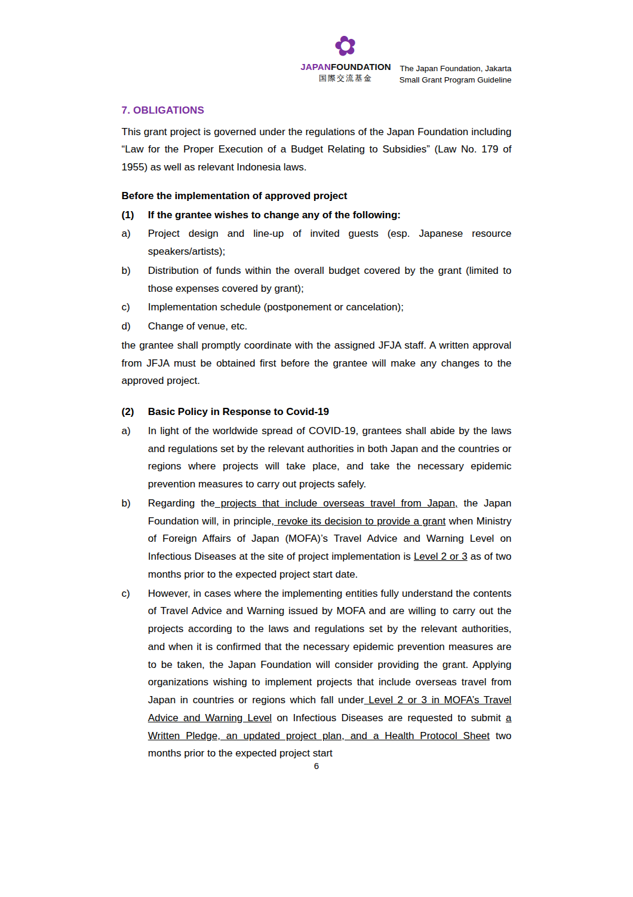✿ JAPANFOUNDATION
国際交流基金
The Japan Foundation, Jakarta
Small Grant Program Guideline
7. OBLIGATIONS
This grant project is governed under the regulations of the Japan Foundation including “Law for the Proper Execution of a Budget Relating to Subsidies” (Law No. 179 of 1955) as well as relevant Indonesia laws.
Before the implementation of approved project
(1)
If the grantee wishes to change any of the following:
a)
Project design and line-up of invited guests (esp. Japanese resource speakers/artists);
b)
Distribution of funds within the overall budget covered by the grant (limited to those expenses covered by grant);
c)
Implementation schedule (postponement or cancelation);
d)
Change of venue, etc.
the grantee shall promptly coordinate with the assigned JFJA staff. A written approval from JFJA must be obtained first before the grantee will make any changes to the approved project.
(2)
Basic Policy in Response to Covid-19
a)
In light of the worldwide spread of COVID-19, grantees shall abide by the laws and regulations set by the relevant authorities in both Japan and the countries or regions where projects will take place, and take the necessary epidemic prevention measures to carry out projects safely.
b)
Regarding the projects that include overseas travel from Japan, the Japan Foundation will, in principle, revoke its decision to provide a grant when Ministry of Foreign Affairs of Japan (MOFA)’s Travel Advice and Warning Level on Infectious Diseases at the site of project implementation is Level 2 or 3 as of two months prior to the expected project start date.
c)
However, in cases where the implementing entities fully understand the contents of Travel Advice and Warning issued by MOFA and are willing to carry out the projects according to the laws and regulations set by the relevant authorities, and when it is confirmed that the necessary epidemic prevention measures are to be taken, the Japan Foundation will consider providing the grant. Applying organizations wishing to implement projects that include overseas travel from Japan in countries or regions which fall under Level 2 or 3 in MOFA’s Travel Advice and Warning Level on Infectious Diseases are requested to submit a Written Pledge, an updated project plan, and a Health Protocol Sheet two months prior to the expected project start
6